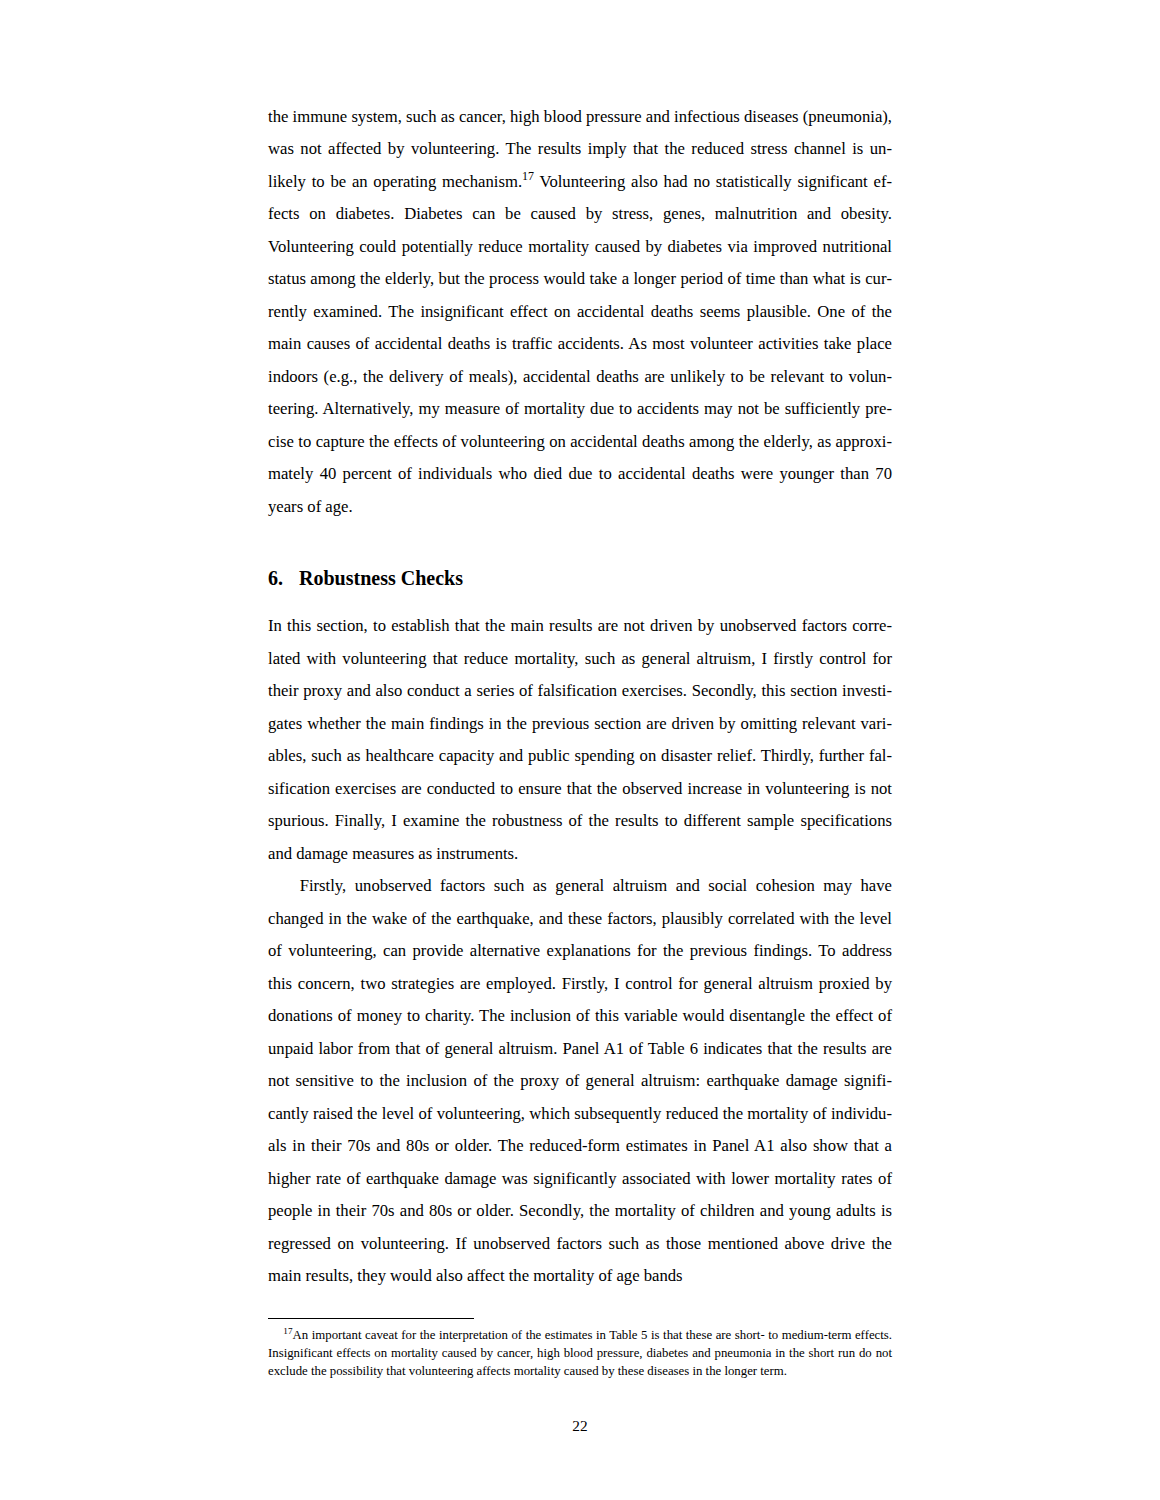the immune system, such as cancer, high blood pressure and infectious diseases (pneumonia), was not affected by volunteering. The results imply that the reduced stress channel is unlikely to be an operating mechanism.17 Volunteering also had no statistically significant effects on diabetes. Diabetes can be caused by stress, genes, malnutrition and obesity. Volunteering could potentially reduce mortality caused by diabetes via improved nutritional status among the elderly, but the process would take a longer period of time than what is currently examined. The insignificant effect on accidental deaths seems plausible. One of the main causes of accidental deaths is traffic accidents. As most volunteer activities take place indoors (e.g., the delivery of meals), accidental deaths are unlikely to be relevant to volunteering. Alternatively, my measure of mortality due to accidents may not be sufficiently precise to capture the effects of volunteering on accidental deaths among the elderly, as approximately 40 percent of individuals who died due to accidental deaths were younger than 70 years of age.
6. Robustness Checks
In this section, to establish that the main results are not driven by unobserved factors correlated with volunteering that reduce mortality, such as general altruism, I firstly control for their proxy and also conduct a series of falsification exercises. Secondly, this section investigates whether the main findings in the previous section are driven by omitting relevant variables, such as healthcare capacity and public spending on disaster relief. Thirdly, further falsification exercises are conducted to ensure that the observed increase in volunteering is not spurious. Finally, I examine the robustness of the results to different sample specifications and damage measures as instruments.
Firstly, unobserved factors such as general altruism and social cohesion may have changed in the wake of the earthquake, and these factors, plausibly correlated with the level of volunteering, can provide alternative explanations for the previous findings. To address this concern, two strategies are employed. Firstly, I control for general altruism proxied by donations of money to charity. The inclusion of this variable would disentangle the effect of unpaid labor from that of general altruism. Panel A1 of Table 6 indicates that the results are not sensitive to the inclusion of the proxy of general altruism: earthquake damage significantly raised the level of volunteering, which subsequently reduced the mortality of individuals in their 70s and 80s or older. The reduced-form estimates in Panel A1 also show that a higher rate of earthquake damage was significantly associated with lower mortality rates of people in their 70s and 80s or older. Secondly, the mortality of children and young adults is regressed on volunteering. If unobserved factors such as those mentioned above drive the main results, they would also affect the mortality of age bands
17An important caveat for the interpretation of the estimates in Table 5 is that these are short- to medium-term effects. Insignificant effects on mortality caused by cancer, high blood pressure, diabetes and pneumonia in the short run do not exclude the possibility that volunteering affects mortality caused by these diseases in the longer term.
22